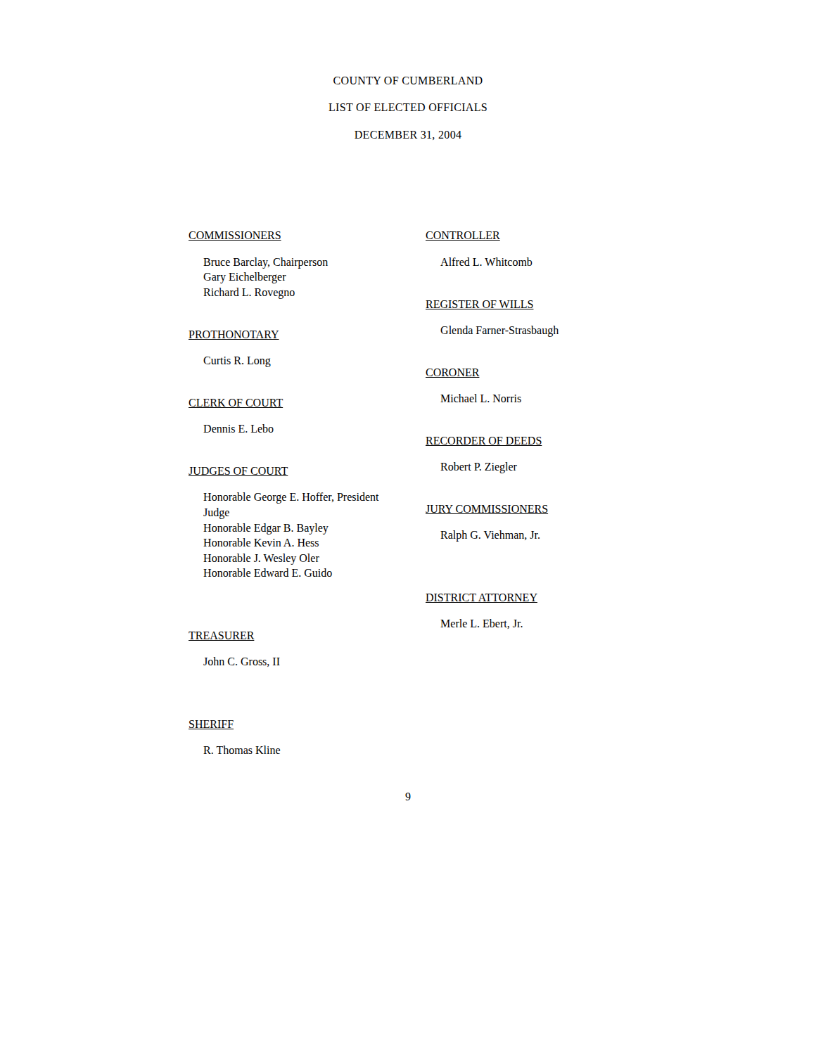COUNTY OF CUMBERLAND
LIST OF ELECTED OFFICIALS
DECEMBER 31, 2004
COMMISSIONERS
Bruce Barclay, Chairperson
Gary Eichelberger
Richard L. Rovegno
PROTHONOTARY
Curtis R. Long
CLERK OF COURT
Dennis E. Lebo
JUDGES OF COURT
Honorable George E. Hoffer, President Judge
Honorable Edgar B. Bayley
Honorable Kevin A. Hess
Honorable J. Wesley Oler
Honorable Edward E. Guido
TREASURER
John C. Gross, II
SHERIFF
R. Thomas Kline
CONTROLLER
Alfred L. Whitcomb
REGISTER OF WILLS
Glenda Farner-Strasbaugh
CORONER
Michael L. Norris
RECORDER OF DEEDS
Robert P. Ziegler
JURY COMMISSIONERS
Ralph G. Viehman, Jr.
DISTRICT ATTORNEY
Merle L. Ebert, Jr.
9